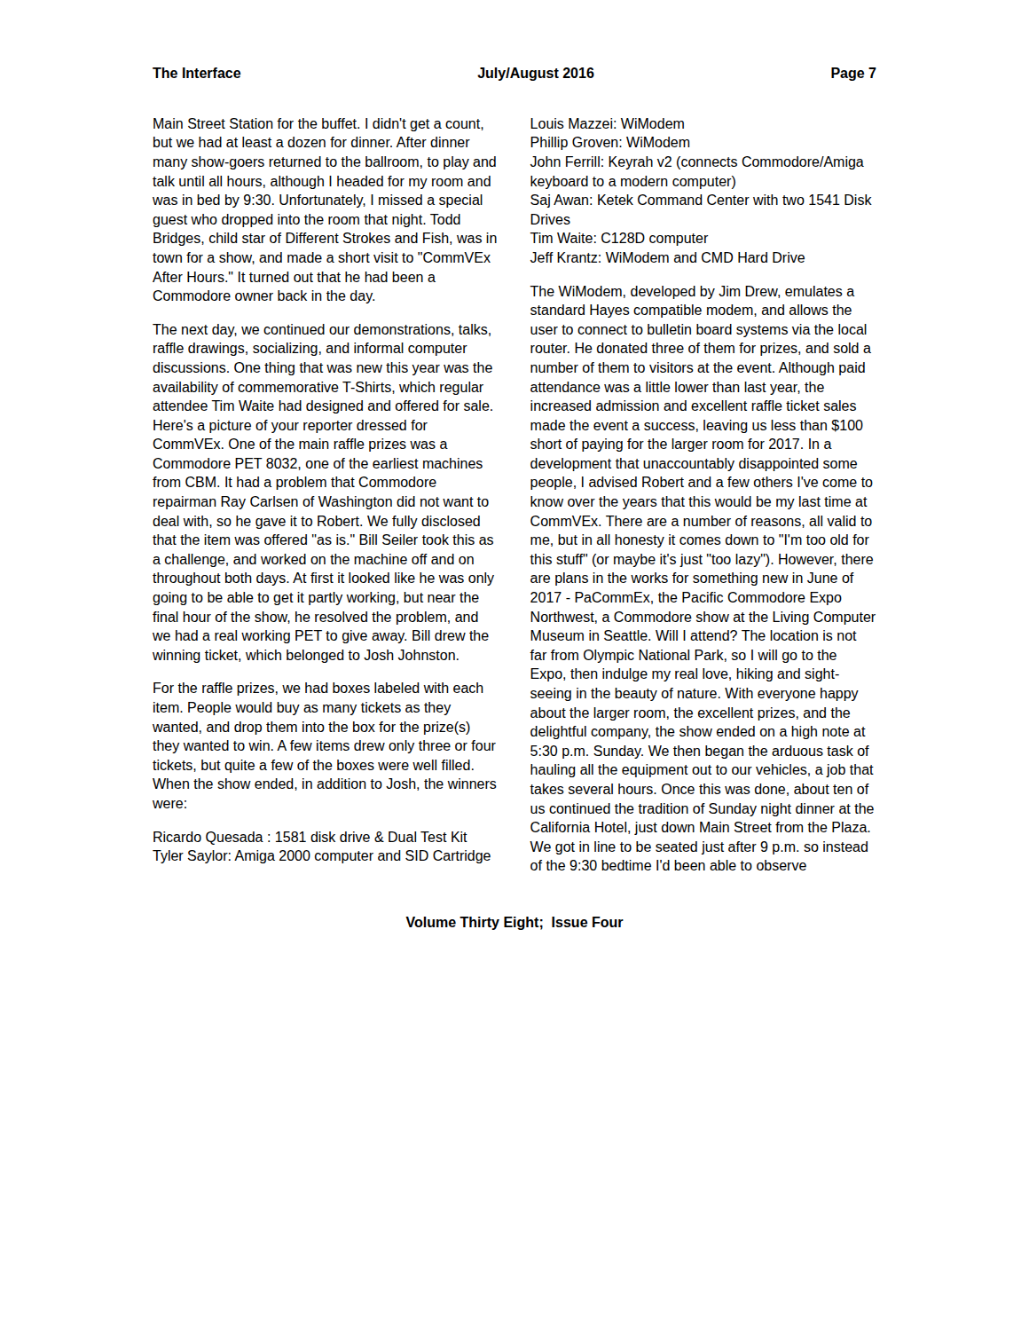The Interface July/August 2016 Page 7
Main Street Station for the buffet. I didn't get a count, but we had at least a dozen for dinner. After dinner many show-goers returned to the ballroom, to play and talk until all hours, although I headed for my room and was in bed by 9:30. Unfortunately, I missed a special guest who dropped into the room that night. Todd Bridges, child star of Different Strokes and Fish, was in town for a show, and made a short visit to "CommVEx After Hours." It turned out that he had been a Commodore owner back in the day.
The next day, we continued our demonstrations, talks, raffle drawings, socializing, and informal computer discussions. One thing that was new this year was the availability of commemorative T-Shirts, which regular attendee Tim Waite had designed and offered for sale. Here's a picture of your reporter dressed for CommVEx. One of the main raffle prizes was a Commodore PET 8032, one of the earliest machines from CBM. It had a problem that Commodore repairman Ray Carlsen of Washington did not want to deal with, so he gave it to Robert. We fully disclosed that the item was offered "as is." Bill Seiler took this as a challenge, and worked on the machine off and on throughout both days. At first it looked like he was only going to be able to get it partly working, but near the final hour of the show, he resolved the problem, and we had a real working PET to give away. Bill drew the winning ticket, which belonged to Josh Johnston.
For the raffle prizes, we had boxes labeled with each item. People would buy as many tickets as they wanted, and drop them into the box for the prize(s) they wanted to win. A few items drew only three or four tickets, but quite a few of the boxes were well filled. When the show ended, in addition to Josh, the winners were:
Ricardo Quesada : 1581 disk drive & Dual Test Kit
Tyler Saylor: Amiga 2000 computer and SID Cartridge
Louis Mazzei: WiModem
Phillip Groven: WiModem
John Ferrill: Keyrah v2 (connects Commodore/Amiga keyboard to a modern computer)
Saj Awan: Ketek Command Center with two 1541 Disk Drives
Tim Waite: C128D computer
Jeff Krantz: WiModem and CMD Hard Drive
The WiModem, developed by Jim Drew, emulates a standard Hayes compatible modem, and allows the user to connect to bulletin board systems via the local router. He donated three of them for prizes, and sold a number of them to visitors at the event. Although paid attendance was a little lower than last year, the increased admission and excellent raffle ticket sales made the event a success, leaving us less than $100 short of paying for the larger room for 2017. In a development that unaccountably disappointed some people, I advised Robert and a few others I've come to know over the years that this would be my last time at CommVEx. There are a number of reasons, all valid to me, but in all honesty it comes down to "I'm too old for this stuff" (or maybe it's just "too lazy"). However, there are plans in the works for something new in June of 2017 - PaCommEx, the Pacific Commodore Expo Northwest, a Commodore show at the Living Computer Museum in Seattle. Will I attend? The location is not far from Olympic National Park, so I will go to the Expo, then indulge my real love, hiking and sight-seeing in the beauty of nature. With everyone happy about the larger room, the excellent prizes, and the delightful company, the show ended on a high note at 5:30 p.m. Sunday. We then began the arduous task of hauling all the equipment out to our vehicles, a job that takes several hours. Once this was done, about ten of us continued the tradition of Sunday night dinner at the California Hotel, just down Main Street from the Plaza. We got in line to be seated just after 9 p.m. so instead of the 9:30 bedtime I'd been able to observe
Volume Thirty Eight; Issue Four